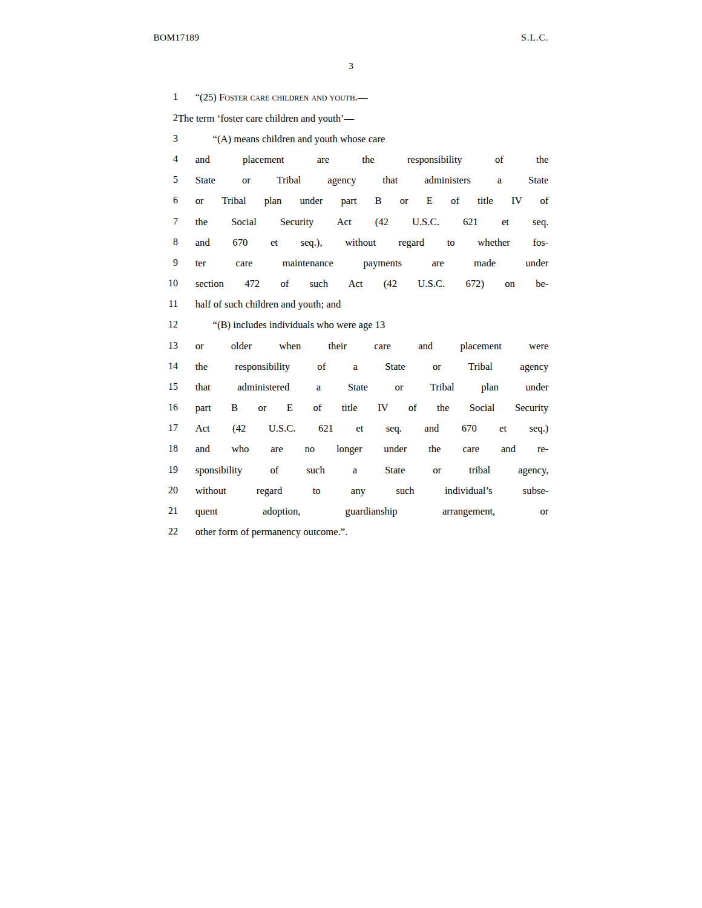BOM17189 S.L.C.
3
| 1 | “(25) Foster care children and youth .— |
| 2 | The term ‘foster care children and youth’— |
| 3 | “(A) means children and youth whose care |
| 4 | and placement are the responsibility of the |
| 5 | State or Tribal agency that administers a State |
| 6 | or Tribal plan under part B or E of title IV of |
| 7 | the Social Security Act (42 U.S.C. 621 et seq. |
| 8 | and 670 et seq.), without regard to whether fos- |
| 9 | ter care maintenance payments are made under |
| 10 | section 472 of such Act (42 U.S.C. 672) on be- |
| 11 | half of such children and youth; and |
| 12 | “(B) includes individuals who were age 13 |
| 13 | or older when their care and placement were |
| 14 | the responsibility of a State or Tribal agency |
| 15 | that administered a State or Tribal plan under |
| 16 | part B or E of title IV of the Social Security |
| 17 | Act (42 U.S.C. 621 et seq. and 670 et seq.) |
| 18 | and who are no longer under the care and re- |
| 19 | sponsibility of such a State or tribal agency, |
| 20 | without regard to any such individual’s subse- |
| 21 | quent adoption, guardianship arrangement, or |
| 22 | other form of permanency outcome.”. |